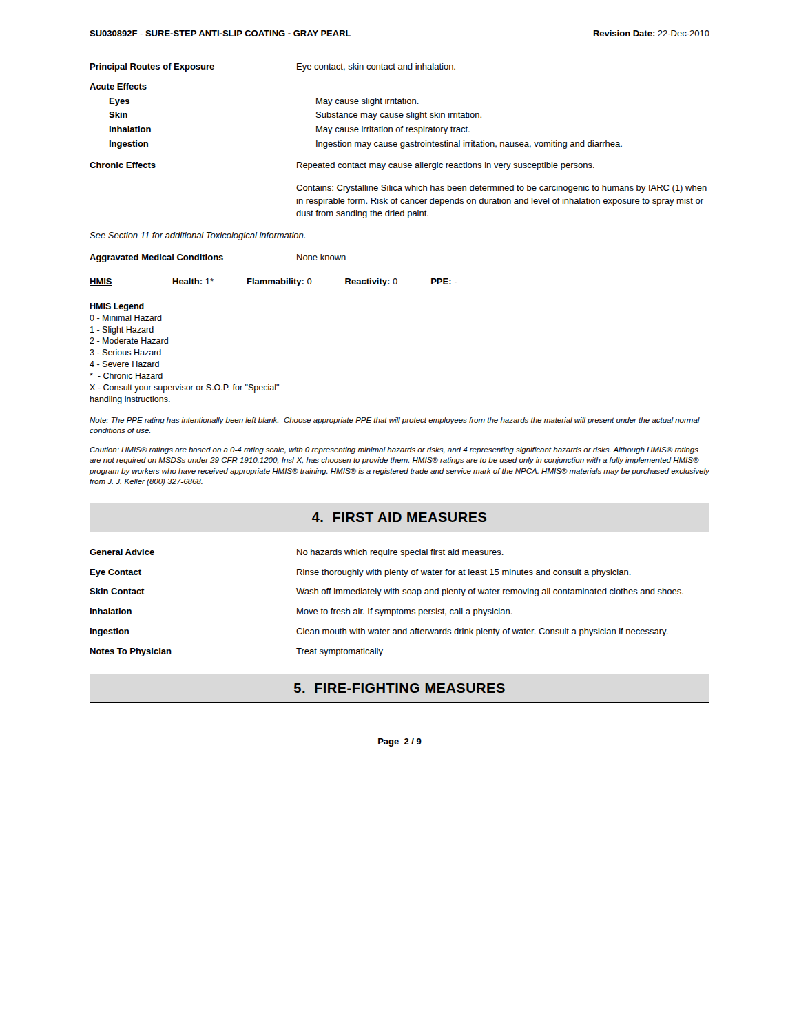SU030892F - SURE-STEP ANTI-SLIP COATING - GRAY PEARL
Revision Date: 22-Dec-2010
Principal Routes of Exposure
Eye contact, skin contact and inhalation.
Acute Effects
Eyes
May cause slight irritation.
Skin
Substance may cause slight skin irritation.
Inhalation
May cause irritation of respiratory tract.
Ingestion
Ingestion may cause gastrointestinal irritation, nausea, vomiting and diarrhea.
Chronic Effects
Repeated contact may cause allergic reactions in very susceptible persons.
Contains: Crystalline Silica which has been determined to be carcinogenic to humans by IARC (1) when in respirable form. Risk of cancer depends on duration and level of inhalation exposure to spray mist or dust from sanding the dried paint.
See Section 11 for additional Toxicological information.
Aggravated Medical Conditions
None known
HMIS
Health: 1*
Flammability: 0
Reactivity: 0
PPE: -
HMIS Legend
0 - Minimal Hazard
1 - Slight Hazard
2 - Moderate Hazard
3 - Serious Hazard
4 - Severe Hazard
* - Chronic Hazard
X - Consult your supervisor or S.O.P. for "Special"
handling instructions.
Note: The PPE rating has intentionally been left blank. Choose appropriate PPE that will protect employees from the hazards the material will present under the actual normal conditions of use.
Caution: HMIS® ratings are based on a 0-4 rating scale, with 0 representing minimal hazards or risks, and 4 representing significant hazards or risks. Although HMIS® ratings are not required on MSDSs under 29 CFR 1910.1200, Insl-X, has choosen to provide them. HMIS® ratings are to be used only in conjunction with a fully implemented HMIS® program by workers who have received appropriate HMIS® training. HMIS® is a registered trade and service mark of the NPCA. HMIS® materials may be purchased exclusively from J. J. Keller (800) 327-6868.
4. FIRST AID MEASURES
General Advice
No hazards which require special first aid measures.
Eye Contact
Rinse thoroughly with plenty of water for at least 15 minutes and consult a physician.
Skin Contact
Wash off immediately with soap and plenty of water removing all contaminated clothes and shoes.
Inhalation
Move to fresh air. If symptoms persist, call a physician.
Ingestion
Clean mouth with water and afterwards drink plenty of water. Consult a physician if necessary.
Notes To Physician
Treat symptomatically
5. FIRE-FIGHTING MEASURES
Page 2 / 9